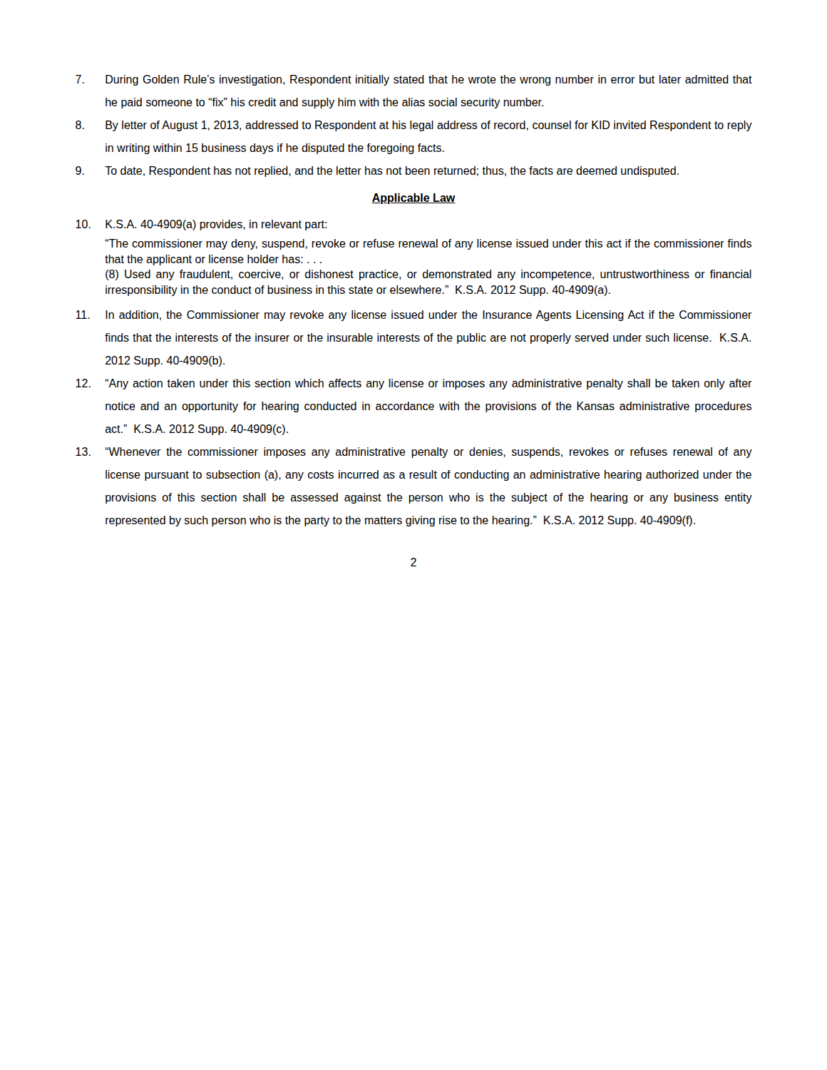7. During Golden Rule’s investigation, Respondent initially stated that he wrote the wrong number in error but later admitted that he paid someone to “fix” his credit and supply him with the alias social security number.
8. By letter of August 1, 2013, addressed to Respondent at his legal address of record, counsel for KID invited Respondent to reply in writing within 15 business days if he disputed the foregoing facts.
9. To date, Respondent has not replied, and the letter has not been returned; thus, the facts are deemed undisputed.
Applicable Law
10. K.S.A. 40-4909(a) provides, in relevant part:
“The commissioner may deny, suspend, revoke or refuse renewal of any license issued under this act if the commissioner finds that the applicant or license holder has: . . .
(8) Used any fraudulent, coercive, or dishonest practice, or demonstrated any incompetence, untrustworthiness or financial irresponsibility in the conduct of business in this state or elsewhere.” K.S.A. 2012 Supp. 40-4909(a).
11. In addition, the Commissioner may revoke any license issued under the Insurance Agents Licensing Act if the Commissioner finds that the interests of the insurer or the insurable interests of the public are not properly served under such license. K.S.A. 2012 Supp. 40-4909(b).
12. “Any action taken under this section which affects any license or imposes any administrative penalty shall be taken only after notice and an opportunity for hearing conducted in accordance with the provisions of the Kansas administrative procedures act.” K.S.A. 2012 Supp. 40-4909(c).
13. “Whenever the commissioner imposes any administrative penalty or denies, suspends, revokes or refuses renewal of any license pursuant to subsection (a), any costs incurred as a result of conducting an administrative hearing authorized under the provisions of this section shall be assessed against the person who is the subject of the hearing or any business entity represented by such person who is the party to the matters giving rise to the hearing.” K.S.A. 2012 Supp. 40-4909(f).
2